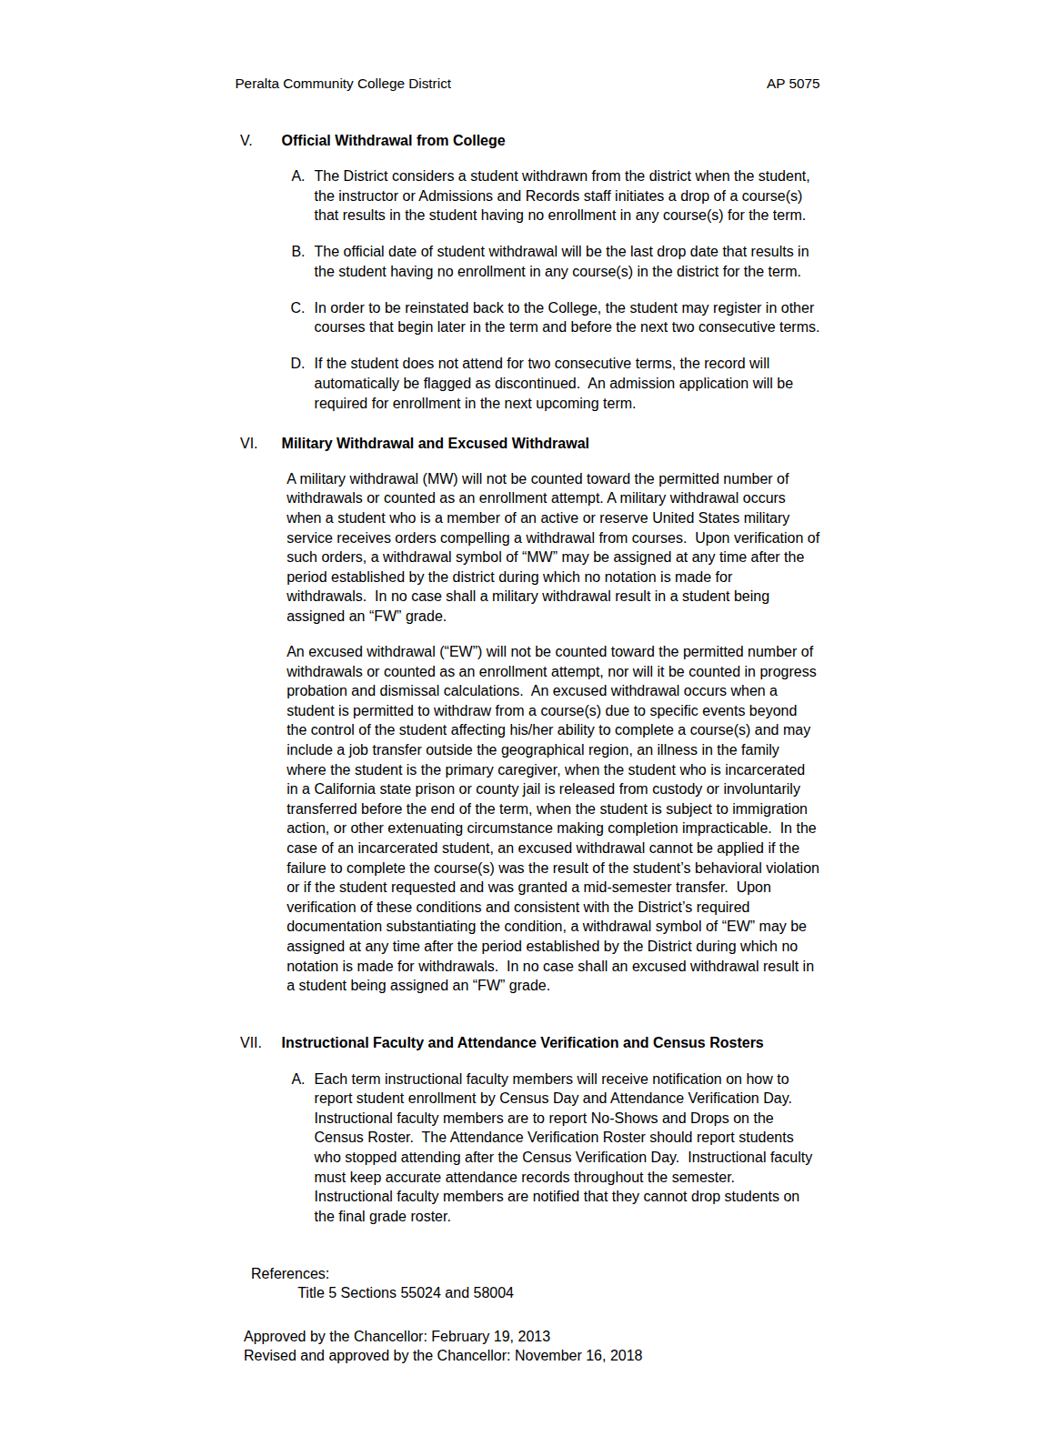Peralta Community College District
AP 5075
V.
Official Withdrawal from College
The District considers a student withdrawn from the district when the student, the instructor or Admissions and Records staff initiates a drop of a course(s) that results in the student having no enrollment in any course(s) for the term.
The official date of student withdrawal will be the last drop date that results in the student having no enrollment in any course(s) in the district for the term.
In order to be reinstated back to the College, the student may register in other courses that begin later in the term and before the next two consecutive terms.
If the student does not attend for two consecutive terms, the record will automatically be flagged as discontinued. An admission application will be required for enrollment in the next upcoming term.
VI.
Military Withdrawal and Excused Withdrawal
A military withdrawal (MW) will not be counted toward the permitted number of withdrawals or counted as an enrollment attempt. A military withdrawal occurs when a student who is a member of an active or reserve United States military service receives orders compelling a withdrawal from courses. Upon verification of such orders, a withdrawal symbol of “MW” may be assigned at any time after the period established by the district during which no notation is made for withdrawals. In no case shall a military withdrawal result in a student being assigned an “FW” grade.
An excused withdrawal (“EW”) will not be counted toward the permitted number of withdrawals or counted as an enrollment attempt, nor will it be counted in progress probation and dismissal calculations. An excused withdrawal occurs when a student is permitted to withdraw from a course(s) due to specific events beyond the control of the student affecting his/her ability to complete a course(s) and may include a job transfer outside the geographical region, an illness in the family where the student is the primary caregiver, when the student who is incarcerated in a California state prison or county jail is released from custody or involuntarily transferred before the end of the term, when the student is subject to immigration action, or other extenuating circumstance making completion impracticable. In the case of an incarcerated student, an excused withdrawal cannot be applied if the failure to complete the course(s) was the result of the student’s behavioral violation or if the student requested and was granted a mid-semester transfer. Upon verification of these conditions and consistent with the District’s required documentation substantiating the condition, a withdrawal symbol of “EW” may be assigned at any time after the period established by the District during which no notation is made for withdrawals. In no case shall an excused withdrawal result in a student being assigned an “FW” grade.
VII.
Instructional Faculty and Attendance Verification and Census Rosters
Each term instructional faculty members will receive notification on how to report student enrollment by Census Day and Attendance Verification Day. Instructional faculty members are to report No-Shows and Drops on the Census Roster. The Attendance Verification Roster should report students who stopped attending after the Census Verification Day. Instructional faculty must keep accurate attendance records throughout the semester. Instructional faculty members are notified that they cannot drop students on the final grade roster.
References:
Title 5 Sections 55024 and 58004
Approved by the Chancellor: February 19, 2013
Revised and approved by the Chancellor: November 16, 2018